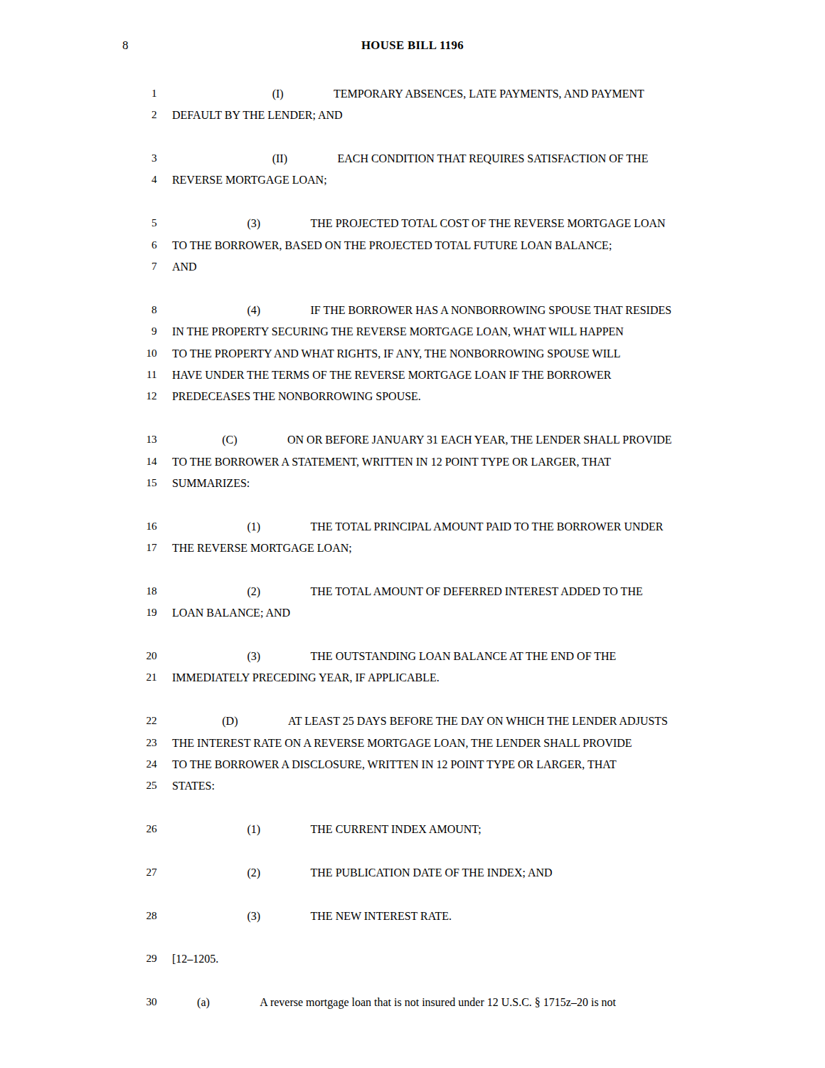8
HOUSE BILL 1196
1
(I) TEMPORARY ABSENCES, LATE PAYMENTS, AND PAYMENT
2
DEFAULT BY THE LENDER; AND
3
(II) EACH CONDITION THAT REQUIRES SATISFACTION OF THE
4
REVERSE MORTGAGE LOAN;
5
(3) THE PROJECTED TOTAL COST OF THE REVERSE MORTGAGE LOAN
6
TO THE BORROWER, BASED ON THE PROJECTED TOTAL FUTURE LOAN BALANCE;
7
AND
8
(4) IF THE BORROWER HAS A NONBORROWING SPOUSE THAT RESIDES
9
IN THE PROPERTY SECURING THE REVERSE MORTGAGE LOAN, WHAT WILL HAPPEN
10
TO THE PROPERTY AND WHAT RIGHTS, IF ANY, THE NONBORROWING SPOUSE WILL
11
HAVE UNDER THE TERMS OF THE REVERSE MORTGAGE LOAN IF THE BORROWER
12
PREDECEASES THE NONBORROWING SPOUSE.
13
(C) ON OR BEFORE JANUARY 31 EACH YEAR, THE LENDER SHALL PROVIDE
14
TO THE BORROWER A STATEMENT, WRITTEN IN 12 POINT TYPE OR LARGER, THAT
15
SUMMARIZES:
16
(1) THE TOTAL PRINCIPAL AMOUNT PAID TO THE BORROWER UNDER
17
THE REVERSE MORTGAGE LOAN;
18
(2) THE TOTAL AMOUNT OF DEFERRED INTEREST ADDED TO THE
19
LOAN BALANCE; AND
20
(3) THE OUTSTANDING LOAN BALANCE AT THE END OF THE
21
IMMEDIATELY PRECEDING YEAR, IF APPLICABLE.
22
(D) AT LEAST 25 DAYS BEFORE THE DAY ON WHICH THE LENDER ADJUSTS
23
THE INTEREST RATE ON A REVERSE MORTGAGE LOAN, THE LENDER SHALL PROVIDE
24
TO THE BORROWER A DISCLOSURE, WRITTEN IN 12 POINT TYPE OR LARGER, THAT
25
STATES:
26
(1) THE CURRENT INDEX AMOUNT;
27
(2) THE PUBLICATION DATE OF THE INDEX; AND
28
(3) THE NEW INTEREST RATE.
29
[12–1205.
30
(a) A reverse mortgage loan that is not insured under 12 U.S.C. § 1715z–20 is not